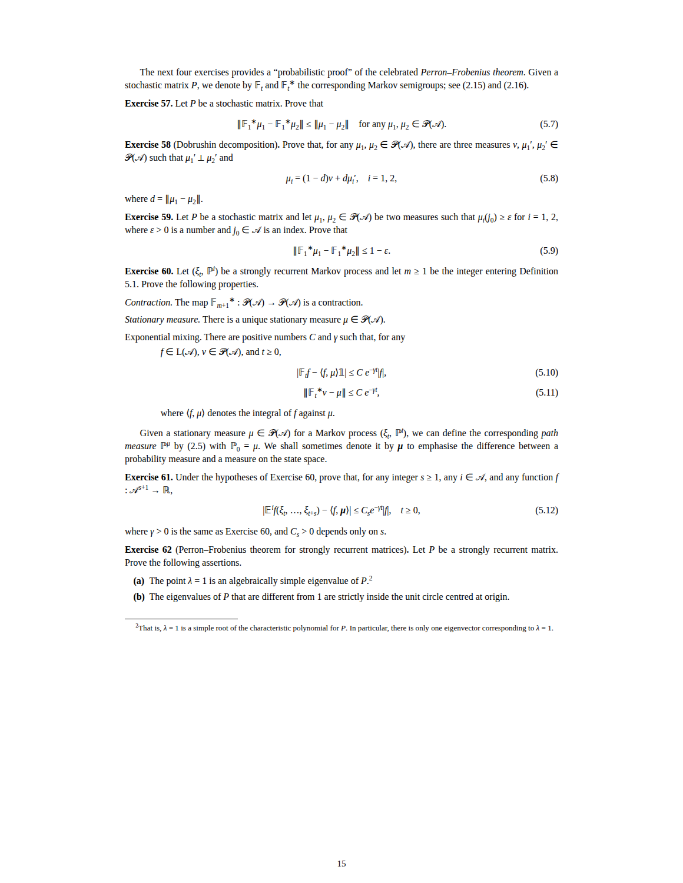The next four exercises provides a “probabilistic proof” of the celebrated Perron–Frobenius theorem. Given a stochastic matrix P, we denote by 𝔽t and 𝔽t∗ the corresponding Markov semigroups; see (2.15) and (2.16).
Exercise 57. Let P be a stochastic matrix. Prove that
∥𝔽1∗μ1 − 𝔽1∗μ2∥ ≤ ∥μ1 − μ2∥ for any μ1, μ2 ∈ 𝒫(𝒜). (5.7)
Exercise 58 (Dobrushin decomposition). Prove that, for any μ1, μ2 ∈ 𝒫(𝒜), there are three measures ν, μ1′, μ2′ ∈ 𝒫(𝒜) such that μ1′ ⟂ μ2′ and
μi = (1 − d)ν + dμi′, i = 1, 2, (5.8)
where d = ∥μ1 − μ2∥.
Exercise 59. Let P be a stochastic matrix and let μ1, μ2 ∈ 𝒫(𝒜) be two measures such that μi(j0) ≥ ε for i = 1, 2, where ε > 0 is a number and j0 ∈ 𝒜 is an index. Prove that
∥𝔽1∗μ1 − 𝔽1∗μ2∥ ≤ 1 − ε. (5.9)
Exercise 60. Let (ξt, ℙi) be a strongly recurrent Markov process and let m ≥ 1 be the integer entering Definition 5.1. Prove the following properties.
Contraction. The map 𝔽m+1∗ : 𝒫(𝒜) → 𝒫(𝒜) is a contraction.
Stationary measure. There is a unique stationary measure μ ∈ 𝒫(𝒜).
Exponential mixing. There are positive numbers C and γ such that, for any
f ∈ L(𝒜), ν ∈ 𝒫(𝒜), and t ≥ 0,
|𝔽tf − ⟨f, μ⟩𝟙| ≤ C e−γt|f|, (5.10)
∥𝔽t∗ν − μ∥ ≤ C e−γt, (5.11)
where ⟨f, μ⟩ denotes the integral of f against μ.
Given a stationary measure μ ∈ 𝒫(𝒜) for a Markov process (ξt, ℙi), we can define the corresponding path measure ℙμ by (2.5) with ℙ0 = μ. We shall sometimes denote it by μ to emphasise the difference between a probability measure and a measure on the state space.
Exercise 61. Under the hypotheses of Exercise 60, prove that, for any integer s ≥ 1, any i ∈ 𝒜, and any function f : 𝒜s+1 → ℝ,
|𝔼if(ξt, …, ξt+s) − ⟨f, μ⟩| ≤ Cse−γt|f|, t ≥ 0, (5.12)
where γ > 0 is the same as Exercise 60, and Cs > 0 depends only on s.
Exercise 62 (Perron–Frobenius theorem for strongly recurrent matrices). Let P be a strongly recurrent matrix. Prove the following assertions.
(a) The point λ = 1 is an algebraically simple eigenvalue of P.2
(b) The eigenvalues of P that are different from 1 are strictly inside the unit circle centred at origin.
2That is, λ = 1 is a simple root of the characteristic polynomial for P. In particular, there is only one eigenvector corresponding to λ = 1.
15